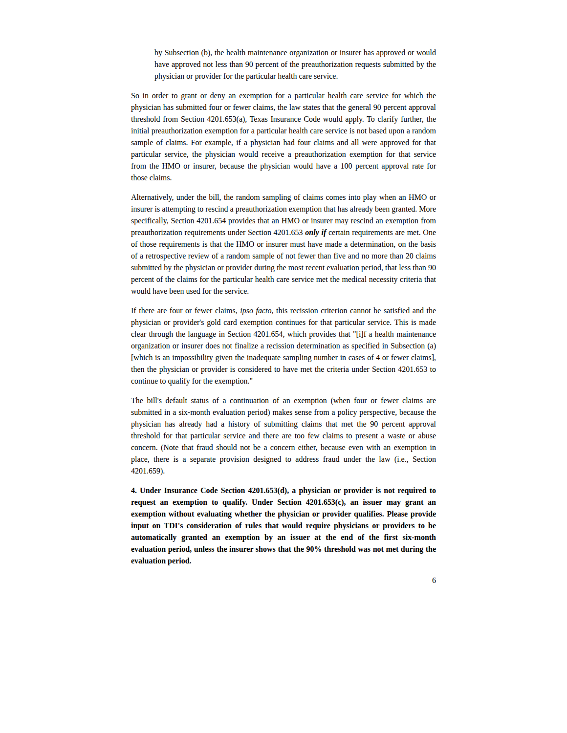by Subsection (b), the health maintenance organization or insurer has approved or would have approved not less than 90 percent of the preauthorization requests submitted by the physician or provider for the particular health care service.
So in order to grant or deny an exemption for a particular health care service for which the physician has submitted four or fewer claims, the law states that the general 90 percent approval threshold from Section 4201.653(a), Texas Insurance Code would apply. To clarify further, the initial preauthorization exemption for a particular health care service is not based upon a random sample of claims. For example, if a physician had four claims and all were approved for that particular service, the physician would receive a preauthorization exemption for that service from the HMO or insurer, because the physician would have a 100 percent approval rate for those claims.
Alternatively, under the bill, the random sampling of claims comes into play when an HMO or insurer is attempting to rescind a preauthorization exemption that has already been granted. More specifically, Section 4201.654 provides that an HMO or insurer may rescind an exemption from preauthorization requirements under Section 4201.653 only if certain requirements are met. One of those requirements is that the HMO or insurer must have made a determination, on the basis of a retrospective review of a random sample of not fewer than five and no more than 20 claims submitted by the physician or provider during the most recent evaluation period, that less than 90 percent of the claims for the particular health care service met the medical necessity criteria that would have been used for the service.
If there are four or fewer claims, ipso facto, this recission criterion cannot be satisfied and the physician or provider's gold card exemption continues for that particular service. This is made clear through the language in Section 4201.654, which provides that "[i]f a health maintenance organization or insurer does not finalize a recission determination as specified in Subsection (a) [which is an impossibility given the inadequate sampling number in cases of 4 or fewer claims], then the physician or provider is considered to have met the criteria under Section 4201.653 to continue to qualify for the exemption."
The bill's default status of a continuation of an exemption (when four or fewer claims are submitted in a six-month evaluation period) makes sense from a policy perspective, because the physician has already had a history of submitting claims that met the 90 percent approval threshold for that particular service and there are too few claims to present a waste or abuse concern. (Note that fraud should not be a concern either, because even with an exemption in place, there is a separate provision designed to address fraud under the law (i.e., Section 4201.659).
4. Under Insurance Code Section 4201.653(d), a physician or provider is not required to request an exemption to qualify. Under Section 4201.653(c), an issuer may grant an exemption without evaluating whether the physician or provider qualifies. Please provide input on TDI's consideration of rules that would require physicians or providers to be automatically granted an exemption by an issuer at the end of the first six-month evaluation period, unless the insurer shows that the 90% threshold was not met during the evaluation period.
6